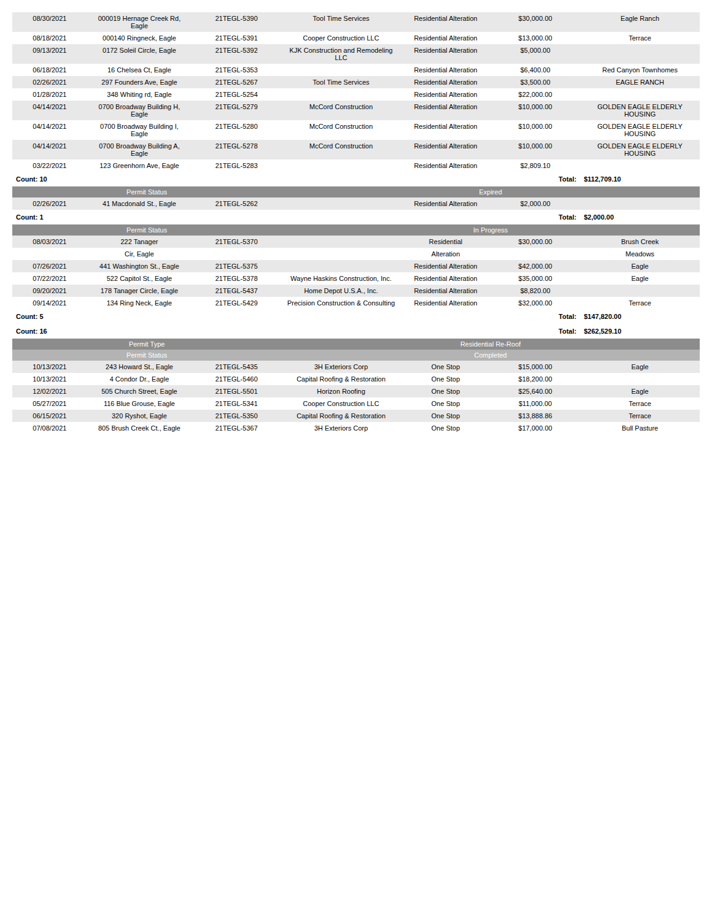| 08/30/2021 | 000019 Hernage Creek Rd, Eagle | 21TEGL-5390 | Tool Time Services | Residential Alteration | $30,000.00 | Eagle Ranch |
| 08/18/2021 | 000140 Ringneck, Eagle | 21TEGL-5391 | Cooper Construction LLC | Residential Alteration | $13,000.00 | Terrace |
| 09/13/2021 | 0172 Soleil Circle, Eagle | 21TEGL-5392 | KJK Construction and Remodeling LLC | Residential Alteration | $5,000.00 | |
| 06/18/2021 | 16 Chelsea Ct, Eagle | 21TEGL-5353 | | Residential Alteration | $6,400.00 | Red Canyon Townhomes |
| 02/26/2021 | 297 Founders Ave, Eagle | 21TEGL-5267 | Tool Time Services | Residential Alteration | $3,500.00 | EAGLE RANCH |
| 01/28/2021 | 348 Whiting rd, Eagle | 21TEGL-5254 | | Residential Alteration | $22,000.00 | |
| 04/14/2021 | 0700 Broadway Building H, Eagle | 21TEGL-5279 | McCord Construction | Residential Alteration | $10,000.00 | GOLDEN EAGLE ELDERLY HOUSING |
| 04/14/2021 | 0700 Broadway Building I, Eagle | 21TEGL-5280 | McCord Construction | Residential Alteration | $10,000.00 | GOLDEN EAGLE ELDERLY HOUSING |
| 04/14/2021 | 0700 Broadway Building A, Eagle | 21TEGL-5278 | McCord Construction | Residential Alteration | $10,000.00 | GOLDEN EAGLE ELDERLY HOUSING |
| 03/22/2021 | 123 Greenhorn Ave, Eagle | 21TEGL-5283 | | Residential Alteration | $2,809.10 | |
| Count: 10 | | Total: | $112,709.10 |
| Permit Status | Expired |
| 02/26/2021 | 41 Macdonald St., Eagle | 21TEGL-5262 | | Residential Alteration | $2,000.00 | |
| Count: 1 | | Total: | $2,000.00 |
| Permit Status | In Progress |
| 08/03/2021 | 222 Tanager | 21TEGL-5370 | | Residential | $30,000.00 | Brush Creek |
| | Cir, Eagle | | | Alteration | | Meadows |
| 07/26/2021 | 441 Washington St., Eagle | 21TEGL-5375 | | Residential Alteration | $42,000.00 | Eagle |
| 07/22/2021 | 522 Capitol St., Eagle | 21TEGL-5378 | Wayne Haskins Construction, Inc. | Residential Alteration | $35,000.00 | Eagle |
| 09/20/2021 | 178 Tanager Circle, Eagle | 21TEGL-5437 | Home Depot U.S.A., Inc. | Residential Alteration | $8,820.00 | |
| 09/14/2021 | 134 Ring Neck, Eagle | 21TEGL-5429 | Precision Construction & Consulting | Residential Alteration | $32,000.00 | Terrace |
| Count: 5 | | Total: | $147,820.00 |
| Count: 16 | | Total: | $262,529.10 |
| Permit Type | Residential Re-Roof |
| Permit Status | Completed |
| 10/13/2021 | 243 Howard St., Eagle | 21TEGL-5435 | 3H Exteriors Corp | One Stop | $15,000.00 | Eagle |
| 10/13/2021 | 4 Condor Dr., Eagle | 21TEGL-5460 | Capital Roofing & Restoration | One Stop | $18,200.00 | |
| 12/02/2021 | 505 Church Street, Eagle | 21TEGL-5501 | Horizon Roofing | One Stop | $25,640.00 | Eagle |
| 05/27/2021 | 116 Blue Grouse, Eagle | 21TEGL-5341 | Cooper Construction LLC | One Stop | $11,000.00 | Terrace |
| 06/15/2021 | 320 Ryshot, Eagle | 21TEGL-5350 | Capital Roofing & Restoration | One Stop | $13,888.86 | Terrace |
| 07/08/2021 | 805 Brush Creek Ct., Eagle | 21TEGL-5367 | 3H Exteriors Corp | One Stop | $17,000.00 | Bull Pasture |